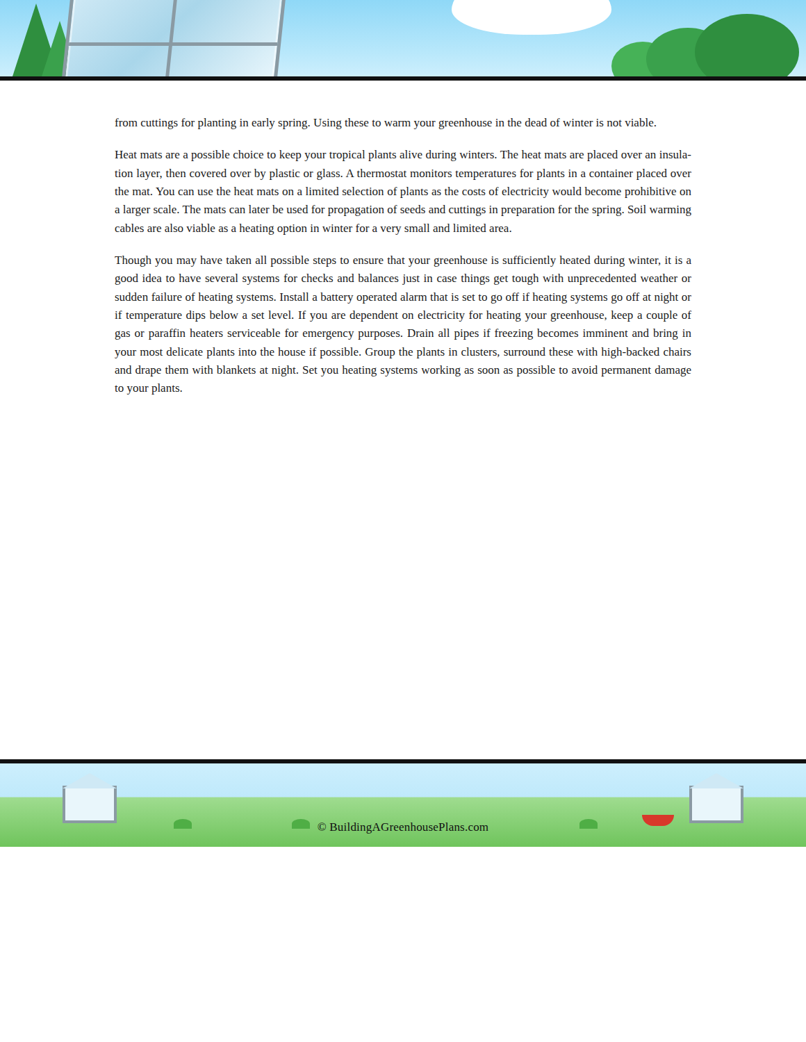from cuttings for planting in early spring. Using these to warm your greenhouse in the dead of winter is not viable.
Heat mats are a possible choice to keep your tropical plants alive during winters. The heat mats are placed over an insulation layer, then covered over by plastic or glass. A thermostat monitors temperatures for plants in a container placed over the mat. You can use the heat mats on a limited selection of plants as the costs of electricity would become prohibitive on a larger scale. The mats can later be used for propagation of seeds and cuttings in preparation for the spring. Soil warming cables are also viable as a heating option in winter for a very small and limited area.
Though you may have taken all possible steps to ensure that your greenhouse is sufficiently heated during winter, it is a good idea to have several systems for checks and balances just in case things get tough with unprecedented weather or sudden failure of heating systems. Install a battery operated alarm that is set to go off if heating systems go off at night or if temperature dips below a set level. If you are dependent on electricity for heating your greenhouse, keep a couple of gas or paraffin heaters serviceable for emergency purposes. Drain all pipes if freezing becomes imminent and bring in your most delicate plants into the house if possible. Group the plants in clusters, surround these with high-backed chairs and drape them with blankets at night. Set you heating systems working as soon as possible to avoid permanent damage to your plants.
© BuildingAGreenhousePlans.com